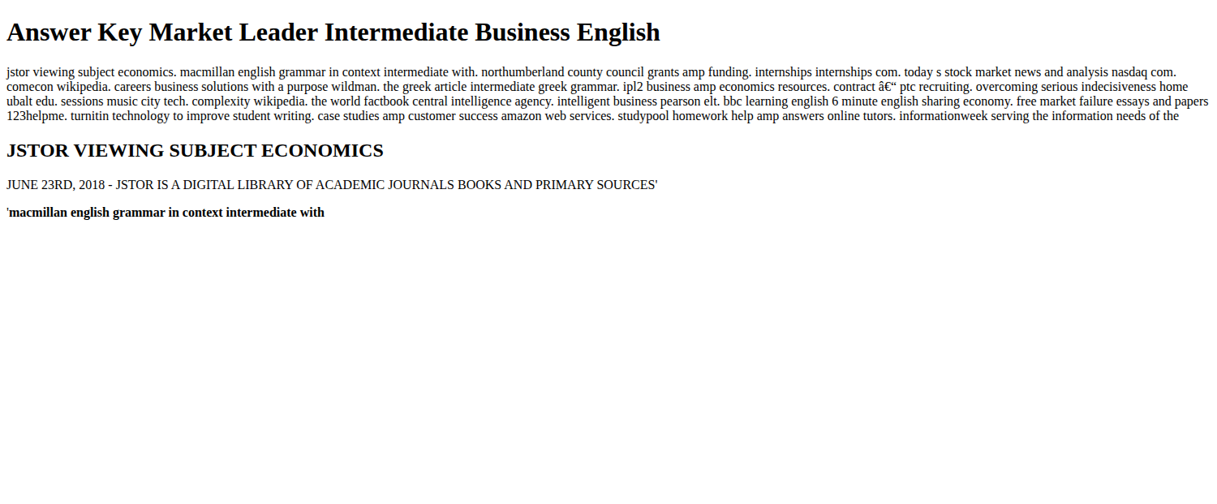Answer Key Market Leader Intermediate Business English
jstor viewing subject economics. macmillan english grammar in context intermediate with. northumberland county council grants amp funding. internships internships com. today s stock market news and analysis nasdaq com. comecon wikipedia. careers business solutions with a purpose wildman. the greek article intermediate greek grammar. ipl2 business amp economics resources. contract â€“ ptc recruiting. overcoming serious indecisiveness home ubalt edu. sessions music city tech. complexity wikipedia. the world factbook central intelligence agency. intelligent business pearson elt. bbc learning english 6 minute english sharing economy. free market failure essays and papers 123helpme. turnitin technology to improve student writing. case studies amp customer success amazon web services. studypool homework help amp answers online tutors. informationweek serving the information needs of the
JSTOR VIEWING SUBJECT ECONOMICS
JUNE 23RD, 2018 - JSTOR IS A DIGITAL LIBRARY OF ACADEMIC JOURNALS BOOKS AND PRIMARY SOURCES'
'macmillan english grammar in context intermediate with